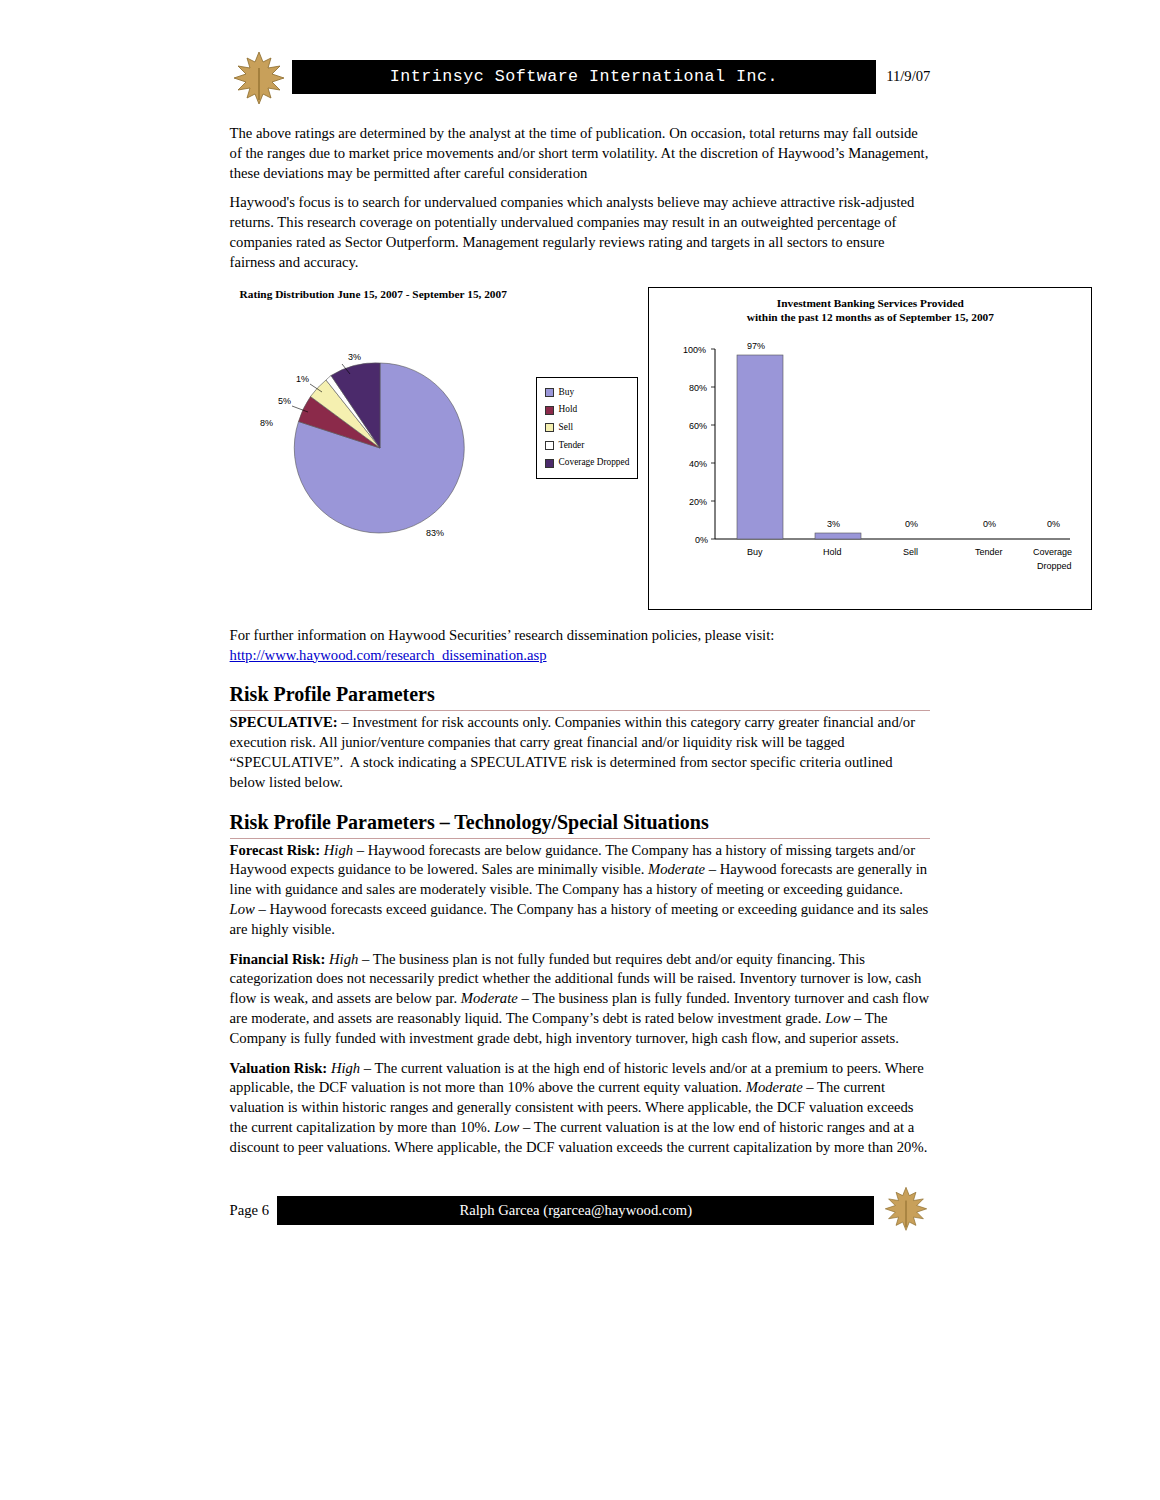Intrinsyc Software International Inc.
11/9/07
The above ratings are determined by the analyst at the time of publication. On occasion, total returns may fall outside of the ranges due to market price movements and/or short term volatility. At the discretion of Haywood’s Management, these deviations may be permitted after careful consideration
Haywood's focus is to search for undervalued companies which analysts believe may achieve attractive risk-adjusted returns. This research coverage on potentially undervalued companies may result in an outweighted percentage of companies rated as Sector Outperform. Management regularly reviews rating and targets in all sectors to ensure fairness and accuracy.
Rating Distribution June 15, 2007 - September 15, 2007
83% 8% 5% 1% 3%
Buy
Hold
Sell
Tender
Coverage Dropped
Investment Banking Services Provided
within the past 12 months as of September 15, 2007
100% 80% 60% 40% 20% 0% 97% 3% 0% 0% 0% Buy Hold Sell Tender Coverage Dropped
For further information on Haywood Securities’ research dissemination policies, please visit:
http://www.haywood.com/research_dissemination.asp
Risk Profile Parameters
SPECULATIVE: – Investment for risk accounts only. Companies within this category carry greater financial and/or execution risk. All junior/venture companies that carry great financial and/or liquidity risk will be tagged “SPECULATIVE”. A stock indicating a SPECULATIVE risk is determined from sector specific criteria outlined below listed below.
Risk Profile Parameters – Technology/Special Situations
Forecast Risk: High – Haywood forecasts are below guidance. The Company has a history of missing targets and/or Haywood expects guidance to be lowered. Sales are minimally visible. Moderate – Haywood forecasts are generally in line with guidance and sales are moderately visible. The Company has a history of meeting or exceeding guidance. Low – Haywood forecasts exceed guidance. The Company has a history of meeting or exceeding guidance and its sales are highly visible.
Financial Risk: High – The business plan is not fully funded but requires debt and/or equity financing. This categorization does not necessarily predict whether the additional funds will be raised. Inventory turnover is low, cash flow is weak, and assets are below par. Moderate – The business plan is fully funded. Inventory turnover and cash flow are moderate, and assets are reasonably liquid. The Company’s debt is rated below investment grade. Low – The Company is fully funded with investment grade debt, high inventory turnover, high cash flow, and superior assets.
Valuation Risk: High – The current valuation is at the high end of historic levels and/or at a premium to peers. Where applicable, the DCF valuation is not more than 10% above the current equity valuation. Moderate – The current valuation is within historic ranges and generally consistent with peers. Where applicable, the DCF valuation exceeds the current capitalization by more than 10%. Low – The current valuation is at the low end of historic ranges and at a discount to peer valuations. Where applicable, the DCF valuation exceeds the current capitalization by more than 20%.
Page 6
Ralph Garcea (rgarcea@haywood.com)